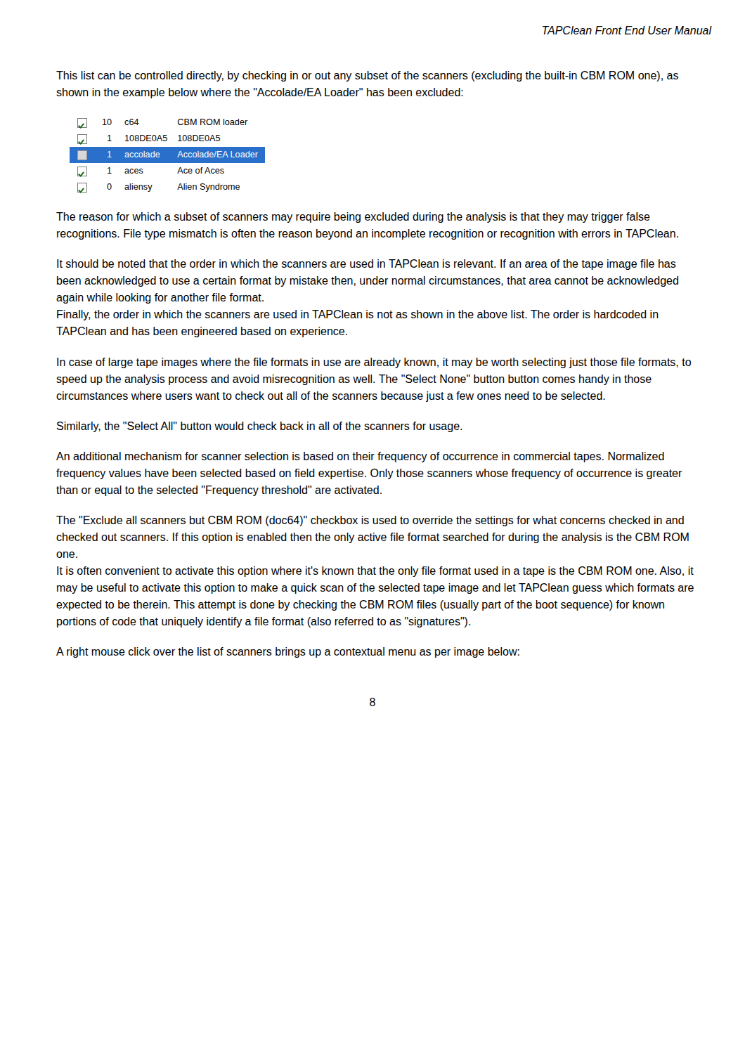TAPClean Front End User Manual
This list can be controlled directly, by checking in or out any subset of the scanners (excluding the built-in CBM ROM one), as shown in the example below where the "Accolade/EA Loader" has been excluded:
| | 10 | c64 | CBM ROM loader |
| | 1 | 108DE0A5 | 108DE0A5 |
| | 1 | accolade | Accolade/EA Loader |
| | 1 | aces | Ace of Aces |
| | 0 | aliensy | Alien Syndrome |
The reason for which a subset of scanners may require being excluded during the analysis is that they may trigger false recognitions. File type mismatch is often the reason beyond an incomplete recognition or recognition with errors in TAPClean.
It should be noted that the order in which the scanners are used in TAPClean is relevant. If an area of the tape image file has been acknowledged to use a certain format by mistake then, under normal circumstances, that area cannot be acknowledged again while looking for another file format.
Finally, the order in which the scanners are used in TAPClean is not as shown in the above list. The order is hardcoded in TAPClean and has been engineered based on experience.
In case of large tape images where the file formats in use are already known, it may be worth selecting just those file formats, to speed up the analysis process and avoid misrecognition as well. The "Select None" button button comes handy in those circumstances where users want to check out all of the scanners because just a few ones need to be selected.
Similarly, the "Select All" button would check back in all of the scanners for usage.
An additional mechanism for scanner selection is based on their frequency of occurrence in commercial tapes. Normalized frequency values have been selected based on field expertise. Only those scanners whose frequency of occurrence is greater than or equal to the selected "Frequency threshold" are activated.
The "Exclude all scanners but CBM ROM (doc64)" checkbox is used to override the settings for what concerns checked in and checked out scanners. If this option is enabled then the only active file format searched for during the analysis is the CBM ROM one.
It is often convenient to activate this option where it's known that the only file format used in a tape is the CBM ROM one. Also, it may be useful to activate this option to make a quick scan of the selected tape image and let TAPClean guess which formats are expected to be therein. This attempt is done by checking the CBM ROM files (usually part of the boot sequence) for known portions of code that uniquely identify a file format (also referred to as "signatures").
A right mouse click over the list of scanners brings up a contextual menu as per image below:
8